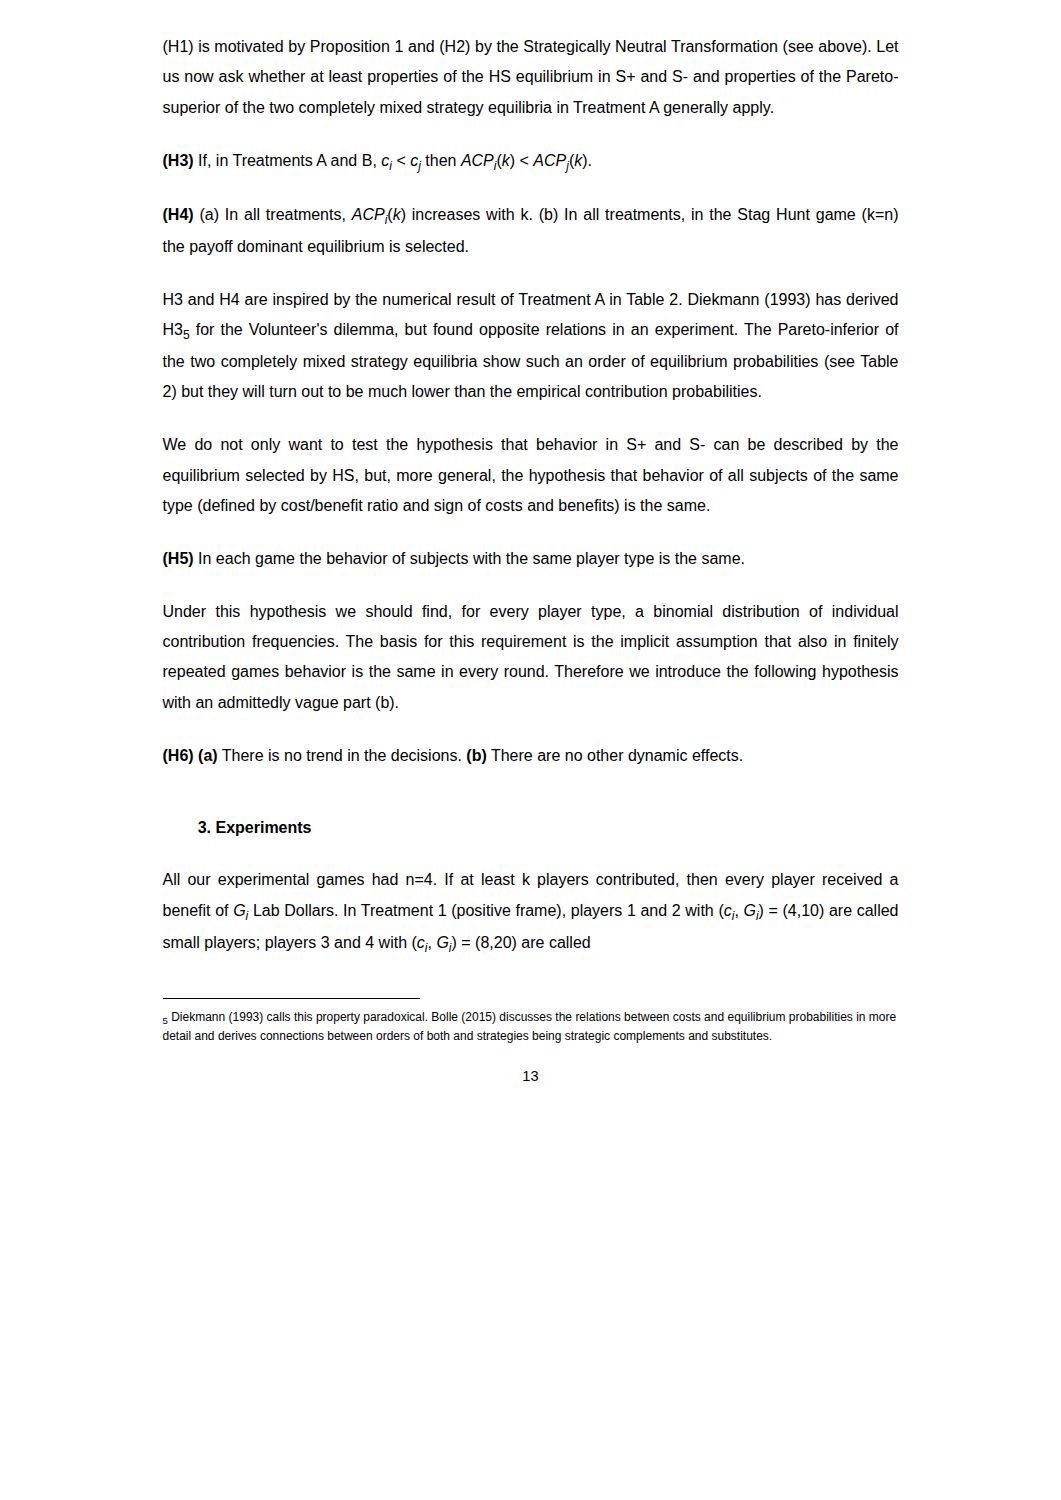(H1) is motivated by Proposition 1 and (H2) by the Strategically Neutral Transformation (see above). Let us now ask whether at least properties of the HS equilibrium in S+ and S- and properties of the Pareto-superior of the two completely mixed strategy equilibria in Treatment A generally apply.
(H3) If, in Treatments A and B, ci < cj then ACPi(k) < ACPj(k).
(H4) (a) In all treatments, ACPi(k) increases with k. (b) In all treatments, in the Stag Hunt game (k=n) the payoff dominant equilibrium is selected.
H3 and H4 are inspired by the numerical result of Treatment A in Table 2. Diekmann (1993) has derived H35 for the Volunteer's dilemma, but found opposite relations in an experiment. The Pareto-inferior of the two completely mixed strategy equilibria show such an order of equilibrium probabilities (see Table 2) but they will turn out to be much lower than the empirical contribution probabilities.
We do not only want to test the hypothesis that behavior in S+ and S- can be described by the equilibrium selected by HS, but, more general, the hypothesis that behavior of all subjects of the same type (defined by cost/benefit ratio and sign of costs and benefits) is the same.
(H5) In each game the behavior of subjects with the same player type is the same.
Under this hypothesis we should find, for every player type, a binomial distribution of individual contribution frequencies. The basis for this requirement is the implicit assumption that also in finitely repeated games behavior is the same in every round. Therefore we introduce the following hypothesis with an admittedly vague part (b).
(H6) (a) There is no trend in the decisions. (b) There are no other dynamic effects.
3. Experiments
All our experimental games had n=4. If at least k players contributed, then every player received a benefit of Gi Lab Dollars. In Treatment 1 (positive frame), players 1 and 2 with (ci, Gi) = (4,10) are called small players; players 3 and 4 with (ci, Gi) = (8,20) are called
5 Diekmann (1993) calls this property paradoxical. Bolle (2015) discusses the relations between costs and equilibrium probabilities in more detail and derives connections between orders of both and strategies being strategic complements and substitutes.
13